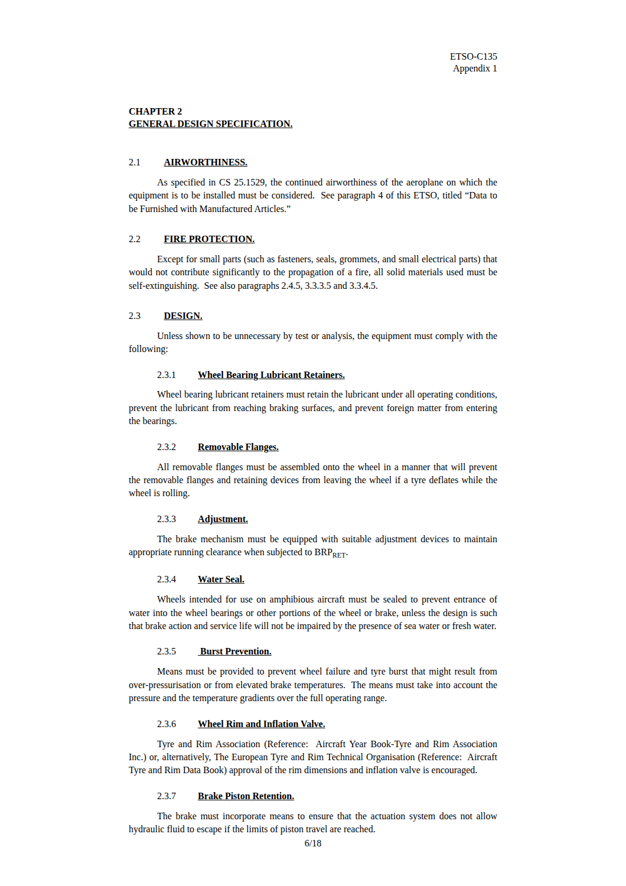ETSO-C135
Appendix 1
CHAPTER 2
GENERAL DESIGN SPECIFICATION.
2.1 AIRWORTHINESS.
As specified in CS 25.1529, the continued airworthiness of the aeroplane on which the equipment is to be installed must be considered. See paragraph 4 of this ETSO, titled “Data to be Furnished with Manufactured Articles.”
2.2 FIRE PROTECTION.
Except for small parts (such as fasteners, seals, grommets, and small electrical parts) that would not contribute significantly to the propagation of a fire, all solid materials used must be self-extinguishing. See also paragraphs 2.4.5, 3.3.3.5 and 3.3.4.5.
2.3 DESIGN.
Unless shown to be unnecessary by test or analysis, the equipment must comply with the following:
2.3.1 Wheel Bearing Lubricant Retainers.
Wheel bearing lubricant retainers must retain the lubricant under all operating conditions, prevent the lubricant from reaching braking surfaces, and prevent foreign matter from entering the bearings.
2.3.2 Removable Flanges.
All removable flanges must be assembled onto the wheel in a manner that will prevent the removable flanges and retaining devices from leaving the wheel if a tyre deflates while the wheel is rolling.
2.3.3 Adjustment.
The brake mechanism must be equipped with suitable adjustment devices to maintain appropriate running clearance when subjected to BRPRET.
2.3.4 Water Seal.
Wheels intended for use on amphibious aircraft must be sealed to prevent entrance of water into the wheel bearings or other portions of the wheel or brake, unless the design is such that brake action and service life will not be impaired by the presence of sea water or fresh water.
2.3.5 Burst Prevention.
Means must be provided to prevent wheel failure and tyre burst that might result from over-pressurisation or from elevated brake temperatures. The means must take into account the pressure and the temperature gradients over the full operating range.
2.3.6 Wheel Rim and Inflation Valve.
Tyre and Rim Association (Reference: Aircraft Year Book-Tyre and Rim Association Inc.) or, alternatively, The European Tyre and Rim Technical Organisation (Reference: Aircraft Tyre and Rim Data Book) approval of the rim dimensions and inflation valve is encouraged.
2.3.7 Brake Piston Retention.
The brake must incorporate means to ensure that the actuation system does not allow hydraulic fluid to escape if the limits of piston travel are reached.
6/18